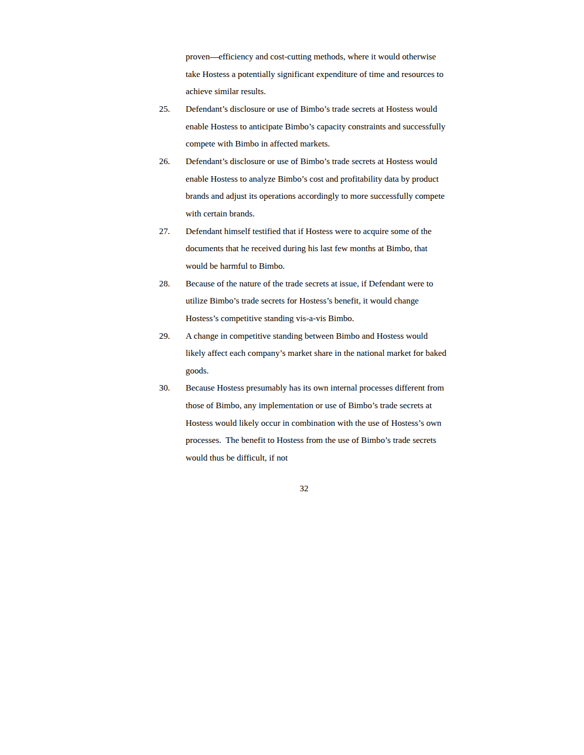proven—efficiency and cost-cutting methods, where it would otherwise take Hostess a potentially significant expenditure of time and resources to achieve similar results.
25. Defendant’s disclosure or use of Bimbo’s trade secrets at Hostess would enable Hostess to anticipate Bimbo’s capacity constraints and successfully compete with Bimbo in affected markets.
26. Defendant’s disclosure or use of Bimbo’s trade secrets at Hostess would enable Hostess to analyze Bimbo’s cost and profitability data by product brands and adjust its operations accordingly to more successfully compete with certain brands.
27. Defendant himself testified that if Hostess were to acquire some of the documents that he received during his last few months at Bimbo, that would be harmful to Bimbo.
28. Because of the nature of the trade secrets at issue, if Defendant were to utilize Bimbo’s trade secrets for Hostess’s benefit, it would change Hostess’s competitive standing vis-a-vis Bimbo.
29. A change in competitive standing between Bimbo and Hostess would likely affect each company’s market share in the national market for baked goods.
30. Because Hostess presumably has its own internal processes different from those of Bimbo, any implementation or use of Bimbo’s trade secrets at Hostess would likely occur in combination with the use of Hostess’s own processes. The benefit to Hostess from the use of Bimbo’s trade secrets would thus be difficult, if not
32